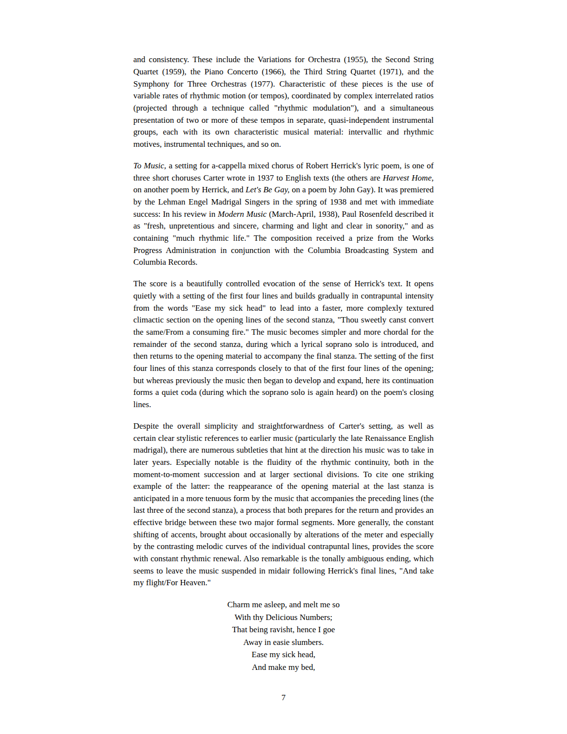and consistency. These include the Variations for Orchestra (1955), the Second String Quartet (1959), the Piano Concerto (1966), the Third String Quartet (1971), and the Symphony for Three Orchestras (1977). Characteristic of these pieces is the use of variable rates of rhythmic motion (or tempos), coordinated by complex interrelated ratios (projected through a technique called "rhythmic modulation"), and a simultaneous presentation of two or more of these tempos in separate, quasi-independent instrumental groups, each with its own characteristic musical material: intervallic and rhythmic motives, instrumental techniques, and so on.
To Music, a setting for a-cappella mixed chorus of Robert Herrick's lyric poem, is one of three short choruses Carter wrote in 1937 to English texts (the others are Harvest Home, on another poem by Herrick, and Let's Be Gay, on a poem by John Gay). It was premiered by the Lehman Engel Madrigal Singers in the spring of 1938 and met with immediate success: In his review in Modern Music (March-April, 1938), Paul Rosenfeld described it as "fresh, unpretentious and sincere, charming and light and clear in sonority," and as containing "much rhythmic life." The composition received a prize from the Works Progress Administration in conjunction with the Columbia Broadcasting System and Columbia Records.
The score is a beautifully controlled evocation of the sense of Herrick's text. It opens quietly with a setting of the first four lines and builds gradually in contrapuntal intensity from the words "Ease my sick head" to lead into a faster, more complexly textured climactic section on the opening lines of the second stanza, "Thou sweetly canst convert the same/From a consuming fire." The music becomes simpler and more chordal for the remainder of the second stanza, during which a lyrical soprano solo is introduced, and then returns to the opening material to accompany the final stanza. The setting of the first four lines of this stanza corresponds closely to that of the first four lines of the opening; but whereas previously the music then began to develop and expand, here its continuation forms a quiet coda (during which the soprano solo is again heard) on the poem's closing lines.
Despite the overall simplicity and straightforwardness of Carter's setting, as well as certain clear stylistic references to earlier music (particularly the late Renaissance English madrigal), there are numerous subtleties that hint at the direction his music was to take in later years. Especially notable is the fluidity of the rhythmic continuity, both in the moment-to-moment succession and at larger sectional divisions. To cite one striking example of the latter: the reappearance of the opening material at the last stanza is anticipated in a more tenuous form by the music that accompanies the preceding lines (the last three of the second stanza), a process that both prepares for the return and provides an effective bridge between these two major formal segments. More generally, the constant shifting of accents, brought about occasionally by alterations of the meter and especially by the contrasting melodic curves of the individual contrapuntal lines, provides the score with constant rhythmic renewal. Also remarkable is the tonally ambiguous ending, which seems to leave the music suspended in midair following Herrick's final lines, "And take my flight/For Heaven."
Charm me asleep, and melt me so
With thy Delicious Numbers;
That being ravisht, hence I goe
Away in easie slumbers.
Ease my sick head,
And make my bed,
7